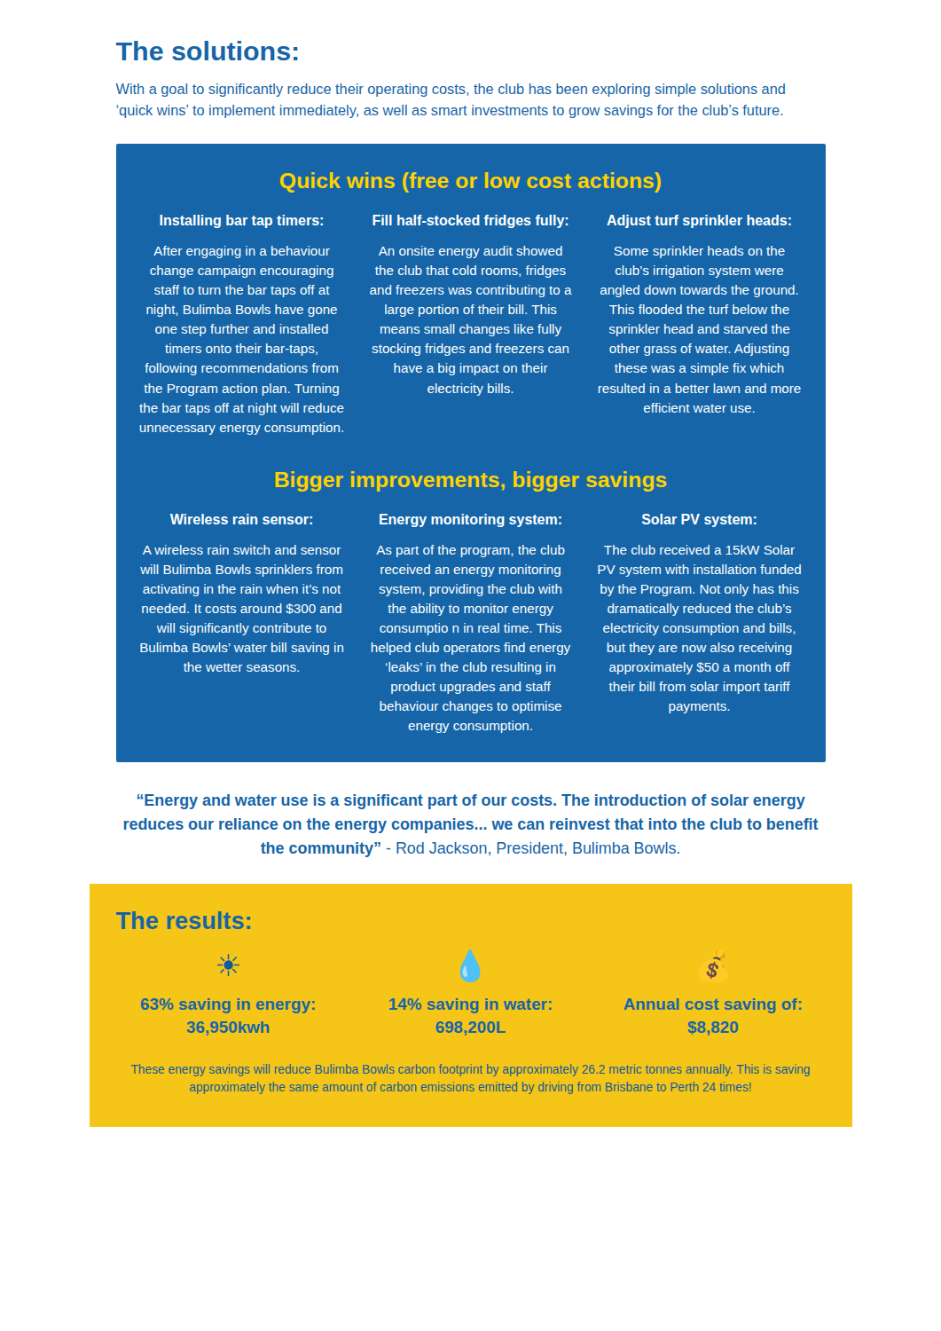The solutions:
With a goal to significantly reduce their operating costs, the club has been exploring simple solutions and ‘quick wins’ to implement immediately, as well as smart investments to grow savings for the club’s future.
Quick wins (free or low cost actions)
Installing bar tap timers:
After engaging in a behaviour change campaign encouraging staff to turn the bar taps off at night, Bulimba Bowls have gone one step further and installed timers onto their bar-taps, following recommendations from the Program action plan. Turning the bar taps off at night will reduce unnecessary energy consumption.
Fill half-stocked fridges fully:
An onsite energy audit showed the club that cold rooms, fridges and freezers was contributing to a large portion of their bill. This means small changes like fully stocking fridges and freezers can have a big impact on their electricity bills.
Adjust turf sprinkler heads:
Some sprinkler heads on the club’s irrigation system were angled down towards the ground. This flooded the turf below the sprinkler head and starved the other grass of water. Adjusting these was a simple fix which resulted in a better lawn and more efficient water use.
Bigger improvements, bigger savings
Wireless rain sensor:
A wireless rain switch and sensor will Bulimba Bowls sprinklers from activating in the rain when it’s not needed. It costs around $300 and will significantly contribute to Bulimba Bowls’ water bill saving in the wetter seasons.
Energy monitoring system:
As part of the program, the club received an energy monitoring system, providing the club with the ability to monitor energy consumptio n in real time. This helped club operators find energy ‘leaks’ in the club resulting in product upgrades and staff behaviour changes to optimise energy consumption.
Solar PV system:
The club received a 15kW Solar PV system with installation funded by the Program. Not only has this dramatically reduced the club’s electricity consumption and bills, but they are now also receiving approximately $50 a month off their bill from solar import tariff payments.
“Energy and water use is a significant part of our costs. The introduction of solar energy reduces our reliance on the energy companies... we can reinvest that into the club to benefit the community” - Rod Jackson, President, Bulimba Bowls.
The results:
☀
63% saving in energy:
36,950kwh
💧
14% saving in water:
698,200L
💰
Annual cost saving of:
$8,820
These energy savings will reduce Bulimba Bowls carbon footprint by approximately 26.2 metric tonnes annually. This is saving approximately the same amount of carbon emissions emitted by driving from Brisbane to Perth 24 times!